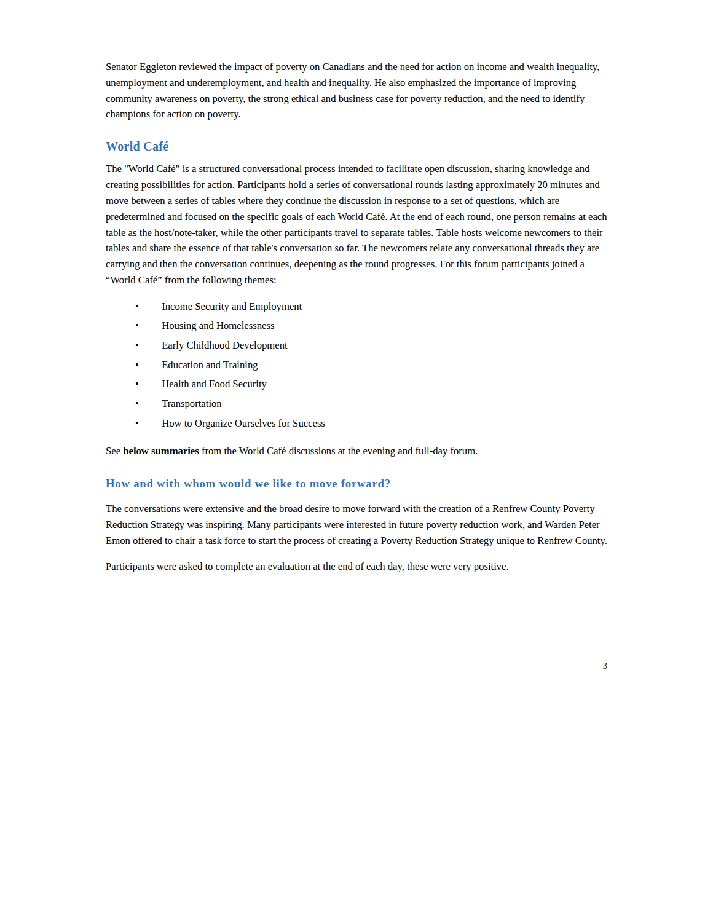Senator Eggleton reviewed the impact of poverty on Canadians and the need for action on income and wealth inequality, unemployment and underemployment, and health and inequality. He also emphasized the importance of improving community awareness on poverty, the strong ethical and business case for poverty reduction, and the need to identify champions for action on poverty.
World Café
The "World Café" is a structured conversational process intended to facilitate open discussion, sharing knowledge and creating possibilities for action. Participants hold a series of conversational rounds lasting approximately 20 minutes and move between a series of tables where they continue the discussion in response to a set of questions, which are predetermined and focused on the specific goals of each World Café. At the end of each round, one person remains at each table as the host/note-taker, while the other participants travel to separate tables. Table hosts welcome newcomers to their tables and share the essence of that table's conversation so far. The newcomers relate any conversational threads they are carrying and then the conversation continues, deepening as the round progresses. For this forum participants joined a “World Café” from the following themes:
Income Security and Employment
Housing and Homelessness
Early Childhood Development
Education and Training
Health and Food Security
Transportation
How to Organize Ourselves for Success
See below summaries from the World Café discussions at the evening and full-day forum.
How and with whom would we like to move forward?
The conversations were extensive and the broad desire to move forward with the creation of a Renfrew County Poverty Reduction Strategy was inspiring. Many participants were interested in future poverty reduction work, and Warden Peter Emon offered to chair a task force to start the process of creating a Poverty Reduction Strategy unique to Renfrew County.
Participants were asked to complete an evaluation at the end of each day, these were very positive.
3